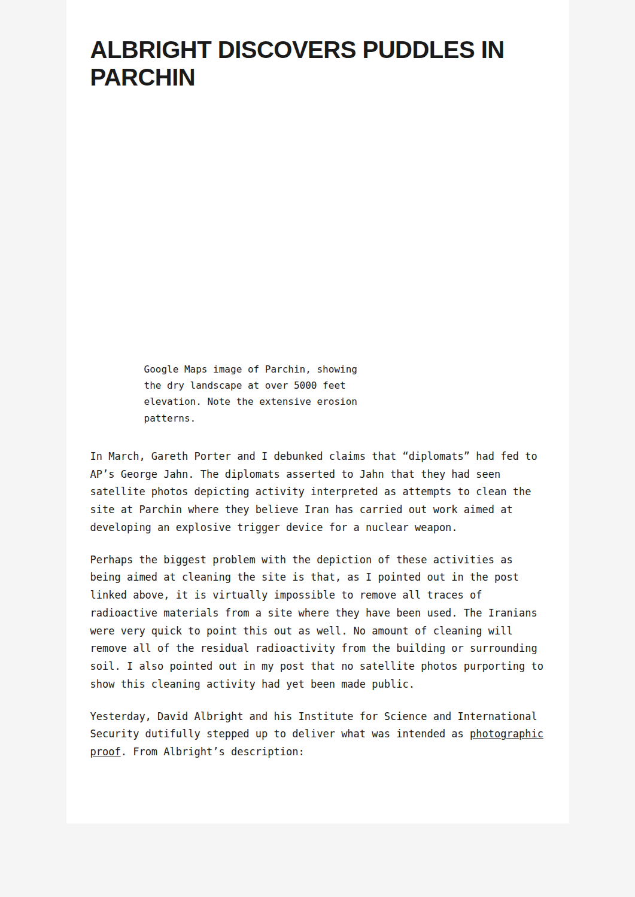Albright Discovers Puddles in Parchin
Google Maps image of Parchin, showing the dry landscape at over 5000 feet elevation. Note the extensive erosion patterns.
In March, Gareth Porter and I debunked claims that “diplomats” had fed to AP’s George Jahn. The diplomats asserted to Jahn that they had seen satellite photos depicting activity interpreted as attempts to clean the site at Parchin where they believe Iran has carried out work aimed at developing an explosive trigger device for a nuclear weapon.
Perhaps the biggest problem with the depiction of these activities as being aimed at cleaning the site is that, as I pointed out in the post linked above, it is virtually impossible to remove all traces of radioactive materials from a site where they have been used. The Iranians were very quick to point this out as well. No amount of cleaning will remove all of the residual radioactivity from the building or surrounding soil. I also pointed out in my post that no satellite photos purporting to show this cleaning activity had yet been made public.
Yesterday, David Albright and his Institute for Science and International Security dutifully stepped up to deliver what was intended as photographic proof. From Albright’s description: